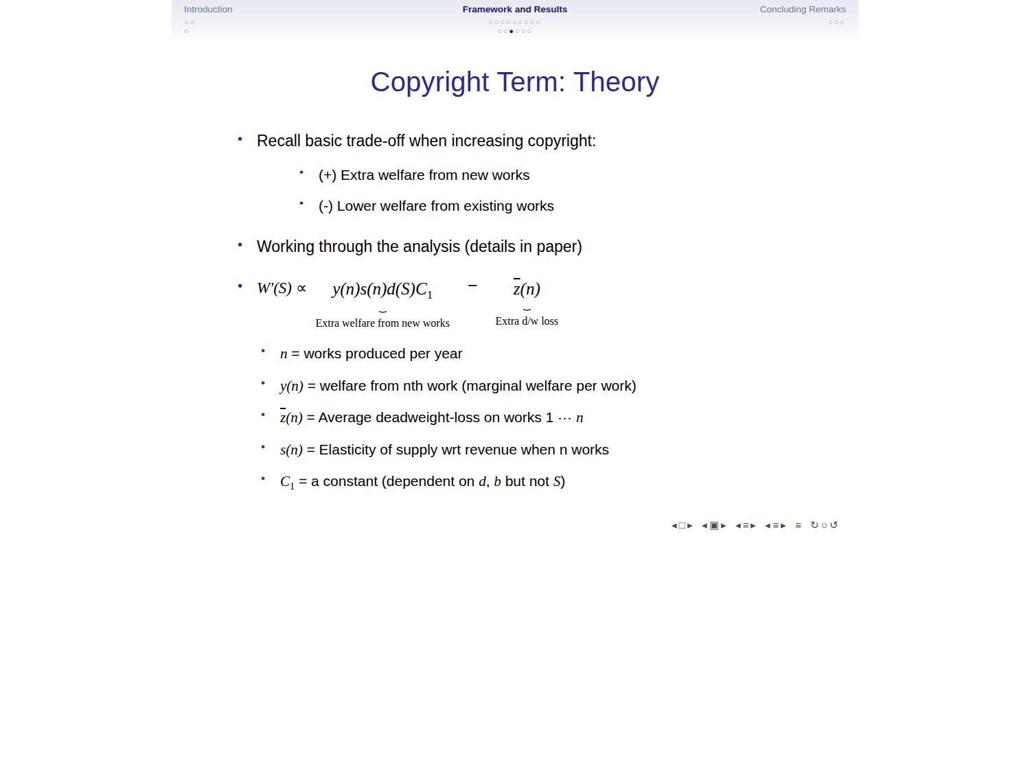Introduction
○○
○
Framework and Results
○○○○○○○○○
○○●○○○
Concluding Remarks
○○○
Copyright Term: Theory
Recall basic trade-off when increasing copyright:
(+) Extra welfare from new works
(-) Lower welfare from existing works
Working through the analysis (details in paper)
W′(S)∝ y(n)s(n)d(S)C1 ⏟ Extra welfare from new works − z(n) ⏟ Extra d/w loss
n = works produced per year
y(n) = welfare from nth work (marginal welfare per work)
z(n) = Average deadweight-loss on works 1 ··· n
s(n) = Elasticity of supply wrt revenue when n works
C1 = a constant (dependent on d, b but not S)
◂□▸◂▣▸◂≡▸◂≡▸≡↻○↺